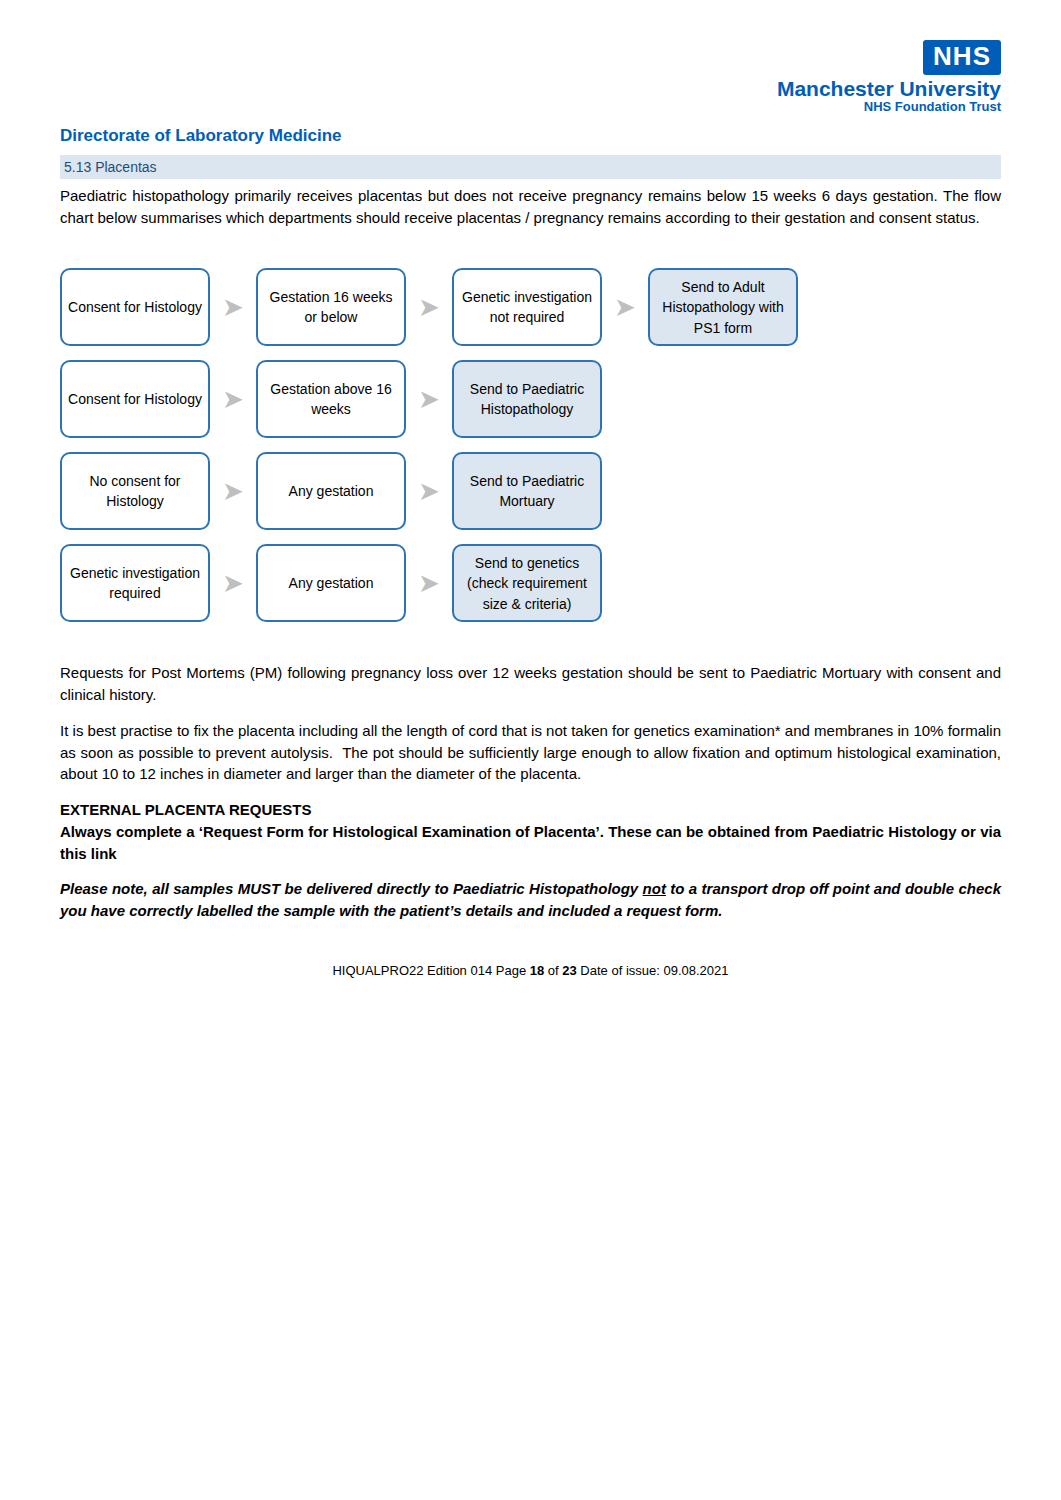NHS
Manchester University
NHS Foundation Trust
Directorate of Laboratory Medicine
5.13 Placentas
Paediatric histopathology primarily receives placentas but does not receive pregnancy remains below 15 weeks 6 days gestation. The flow chart below summarises which departments should receive placentas / pregnancy remains according to their gestation and consent status.
Consent for Histology
➤
Gestation 16 weeks or below
➤
Genetic investigation not required
➤
Send to Adult Histopathology with PS1 form
Consent for Histology
➤
Gestation above 16 weeks
➤
Send to Paediatric Histopathology
No consent for Histology
➤
Any gestation
➤
Send to Paediatric Mortuary
Genetic investigation required
➤
Any gestation
➤
Send to genetics (check requirement size & criteria)
Requests for Post Mortems (PM) following pregnancy loss over 12 weeks gestation should be sent to Paediatric Mortuary with consent and clinical history.
It is best practise to fix the placenta including all the length of cord that is not taken for genetics examination* and membranes in 10% formalin as soon as possible to prevent autolysis. The pot should be sufficiently large enough to allow fixation and optimum histological examination, about 10 to 12 inches in diameter and larger than the diameter of the placenta.
EXTERNAL PLACENTA REQUESTS
Always complete a ‘Request Form for Histological Examination of Placenta’. These can be obtained from Paediatric Histology or via this link
Please note, all samples MUST be delivered directly to Paediatric Histopathology not to a transport drop off point and double check you have correctly labelled the sample with the patient’s details and included a request form.
HIQUALPRO22 Edition 014 Page 18 of 23 Date of issue: 09.08.2021